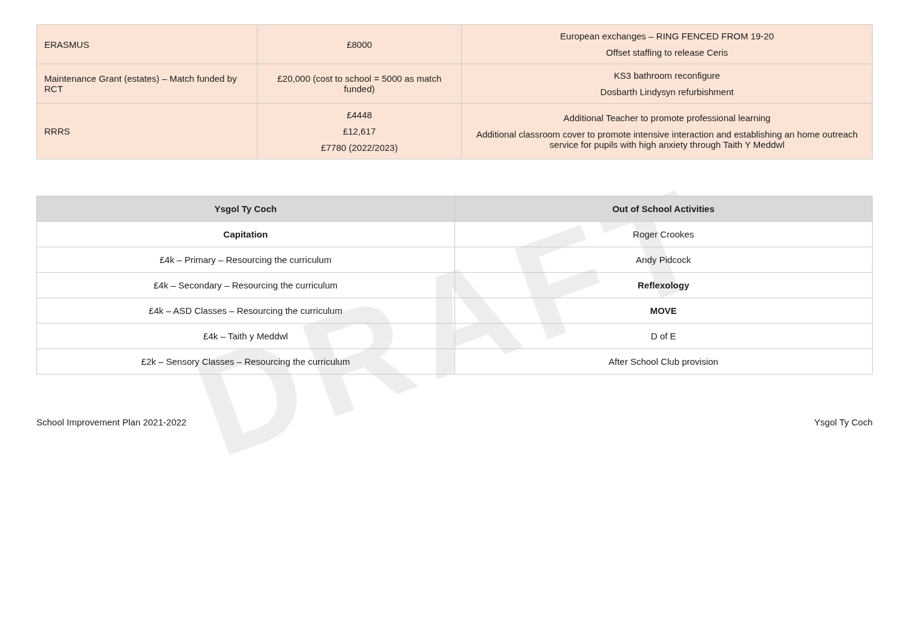DRAFT
| ERASMUS | £8000 | European exchanges – RING FENCED FROM 19-20 Offset staffing to release Ceris |
| Maintenance Grant (estates) – Match funded by RCT | £20,000 (cost to school = 5000 as match funded) | KS3 bathroom reconfigure Dosbarth Lindysyn refurbishment |
| RRRS | £4448 £12,617 £7780 (2022/2023) | Additional Teacher to promote professional learning Additional classroom cover to promote intensive interaction and establishing an home outreach service for pupils with high anxiety through Taith Y Meddwl |
| Ysgol Ty Coch | Out of School Activities |
| --- | --- |
| Capitation | Roger Crookes |
| £4k – Primary – Resourcing the curriculum | Andy Pidcock |
| £4k – Secondary – Resourcing the curriculum | Reflexology |
| £4k – ASD Classes – Resourcing the curriculum | MOVE |
| £4k – Taith y Meddwl | D of E |
| £2k – Sensory Classes – Resourcing the curriculum | After School Club provision |
School Improvement Plan 2021-2022 Ysgol Ty Coch